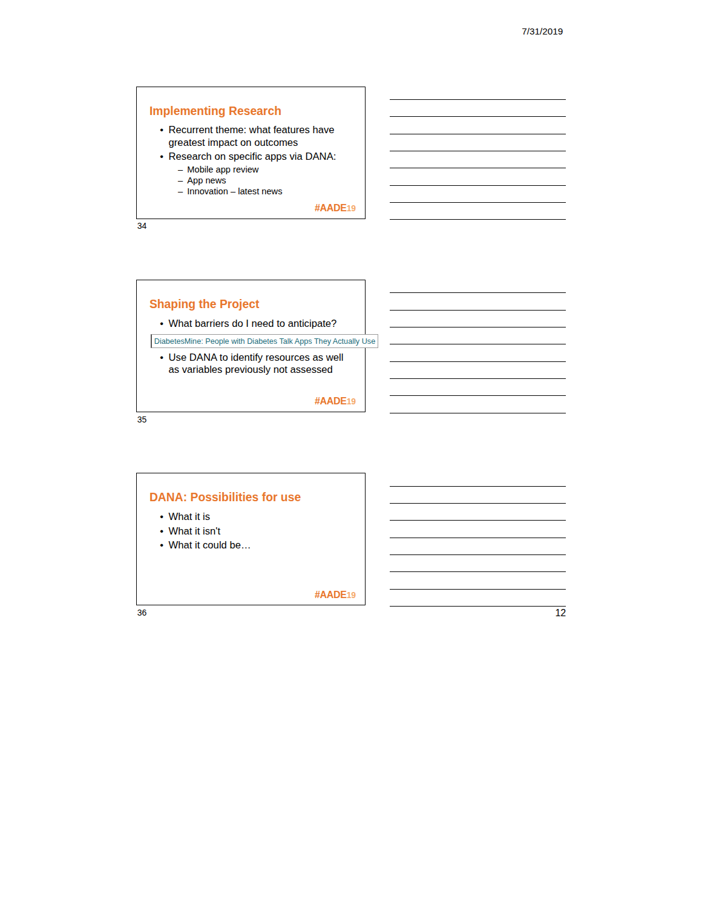7/31/2019
Implementing Research
Recurrent theme: what features have greatest impact on outcomes
Research on specific apps via DANA:
Mobile app review
App news
Innovation – latest news
#AADE 19
34
Shaping the Project
What barriers do I need to anticipate?
DiabetesMine: People with Diabetes Talk Apps They Actually Use
Use DANA to identify resources as well as variables previously not assessed
#AADE 19
35
DANA: Possibilities for use
What it is
What it isn't
What it could be…
#AADE 19
36
12